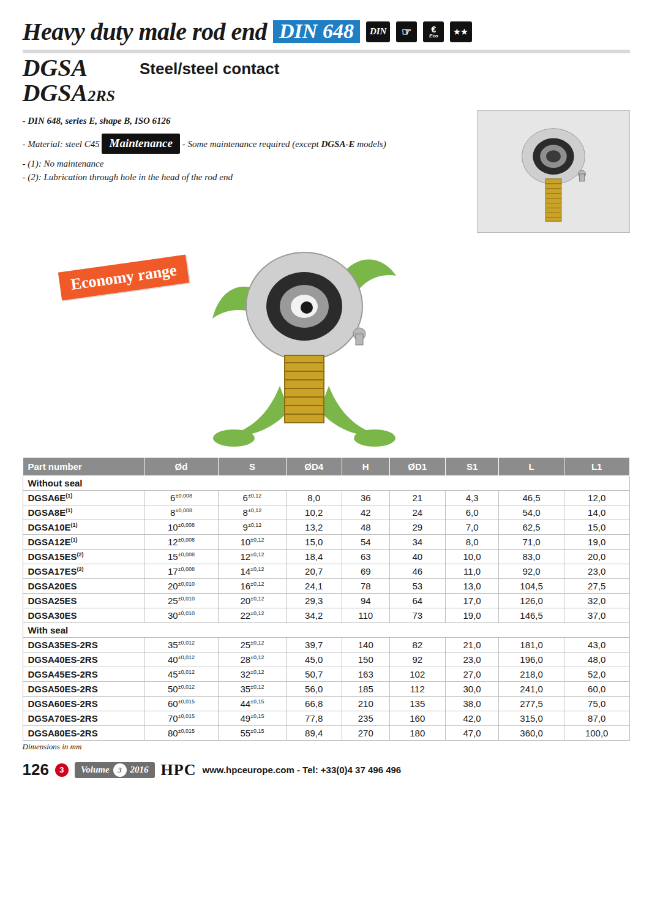Heavy duty male rod end
DIN 648 DIN ☞ €Eco ★★
DGSA
DGSA2RS
Steel/steel contact
- DIN 648, series E, shape B, ISO 6126
- Material: steel C45
Maintenance
- Some maintenance required (except DGSA-E models)
- (1): No maintenance
- (2): Lubrication through hole in the head of the rod end
Economy range
| Part number | Ød | S | ØD4 | H | ØD1 | S1 | L | L1 |
| --- | --- | --- | --- | --- | --- | --- | --- | --- |
| Without seal |
| DGSA6E (1) | 6 ±0,008 | 6 ±0,12 | 8,0 | 36 | 21 | 4,3 | 46,5 | 12,0 |
| DGSA8E (1) | 8 ±0,008 | 8 ±0,12 | 10,2 | 42 | 24 | 6,0 | 54,0 | 14,0 |
| DGSA10E (1) | 10 ±0,008 | 9 ±0,12 | 13,2 | 48 | 29 | 7,0 | 62,5 | 15,0 |
| DGSA12E (1) | 12 ±0,008 | 10 ±0,12 | 15,0 | 54 | 34 | 8,0 | 71,0 | 19,0 |
| DGSA15ES (2) | 15 ±0,008 | 12 ±0,12 | 18,4 | 63 | 40 | 10,0 | 83,0 | 20,0 |
| DGSA17ES (2) | 17 ±0,008 | 14 ±0,12 | 20,7 | 69 | 46 | 11,0 | 92,0 | 23,0 |
| DGSA20ES | 20 ±0,010 | 16 ±0,12 | 24,1 | 78 | 53 | 13,0 | 104,5 | 27,5 |
| DGSA25ES | 25 ±0,010 | 20 ±0,12 | 29,3 | 94 | 64 | 17,0 | 126,0 | 32,0 |
| DGSA30ES | 30 ±0,010 | 22 ±0,12 | 34,2 | 110 | 73 | 19,0 | 146,5 | 37,0 |
| With seal |
| DGSA35ES-2RS | 35 ±0,012 | 25 ±0,12 | 39,7 | 140 | 82 | 21,0 | 181,0 | 43,0 |
| DGSA40ES-2RS | 40 ±0,012 | 28 ±0,12 | 45,0 | 150 | 92 | 23,0 | 196,0 | 48,0 |
| DGSA45ES-2RS | 45 ±0,012 | 32 ±0,12 | 50,7 | 163 | 102 | 27,0 | 218,0 | 52,0 |
| DGSA50ES-2RS | 50 ±0,012 | 35 ±0,12 | 56,0 | 185 | 112 | 30,0 | 241,0 | 60,0 |
| DGSA60ES-2RS | 60 ±0,015 | 44 ±0,15 | 66,8 | 210 | 135 | 38,0 | 277,5 | 75,0 |
| DGSA70ES-2RS | 70 ±0,015 | 49 ±0,15 | 77,8 | 235 | 160 | 42,0 | 315,0 | 87,0 |
| DGSA80ES-2RS | 80 ±0,015 | 55 ±0,15 | 89,4 | 270 | 180 | 47,0 | 360,0 | 100,0 |
Dimensions in mm
126 3 Volume 3 2016 HPC www.hpceurope.com - Tel: +33(0)4 37 496 496